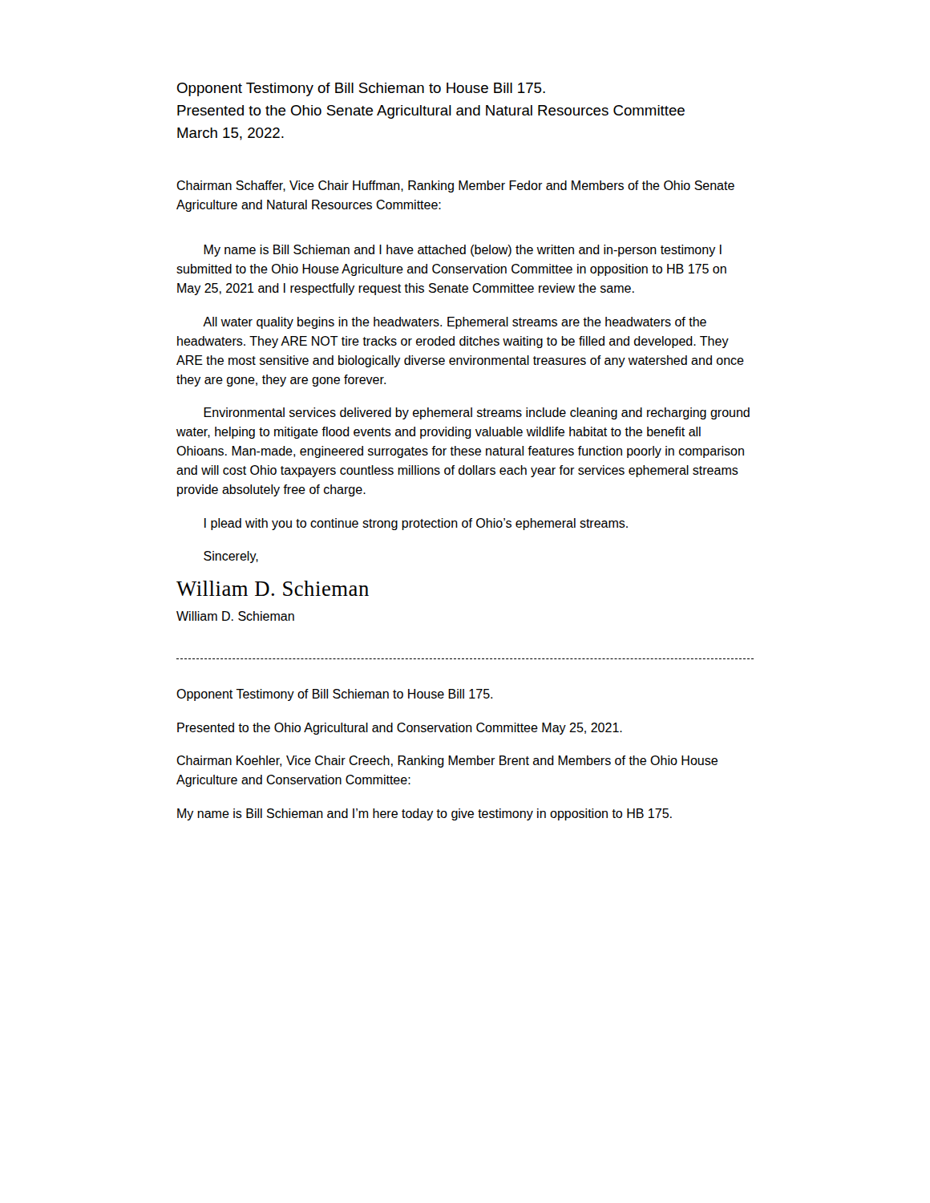Opponent Testimony of Bill Schieman to House Bill 175.
Presented to the Ohio Senate Agricultural and Natural Resources Committee
March 15, 2022.
Chairman Schaffer, Vice Chair Huffman, Ranking Member Fedor and Members of the Ohio Senate Agriculture and Natural Resources Committee:
My name is Bill Schieman and I have attached (below) the written and in-person testimony I submitted to the Ohio House Agriculture and Conservation Committee in opposition to HB 175 on May 25, 2021 and I respectfully request this Senate Committee review the same.
All water quality begins in the headwaters. Ephemeral streams are the headwaters of the headwaters. They ARE NOT tire tracks or eroded ditches waiting to be filled and developed. They ARE the most sensitive and biologically diverse environmental treasures of any watershed and once they are gone, they are gone forever.
Environmental services delivered by ephemeral streams include cleaning and recharging ground water, helping to mitigate flood events and providing valuable wildlife habitat to the benefit all Ohioans. Man-made, engineered surrogates for these natural features function poorly in comparison and will cost Ohio taxpayers countless millions of dollars each year for services ephemeral streams provide absolutely free of charge.
I plead with you to continue strong protection of Ohio’s ephemeral streams.
Sincerely,
William D. Schieman
William D. Schieman
Opponent Testimony of Bill Schieman to House Bill 175.
Presented to the Ohio Agricultural and Conservation Committee May 25, 2021.
Chairman Koehler, Vice Chair Creech, Ranking Member Brent and Members of the Ohio House Agriculture and Conservation Committee:
My name is Bill Schieman and I’m here today to give testimony in opposition to HB 175.